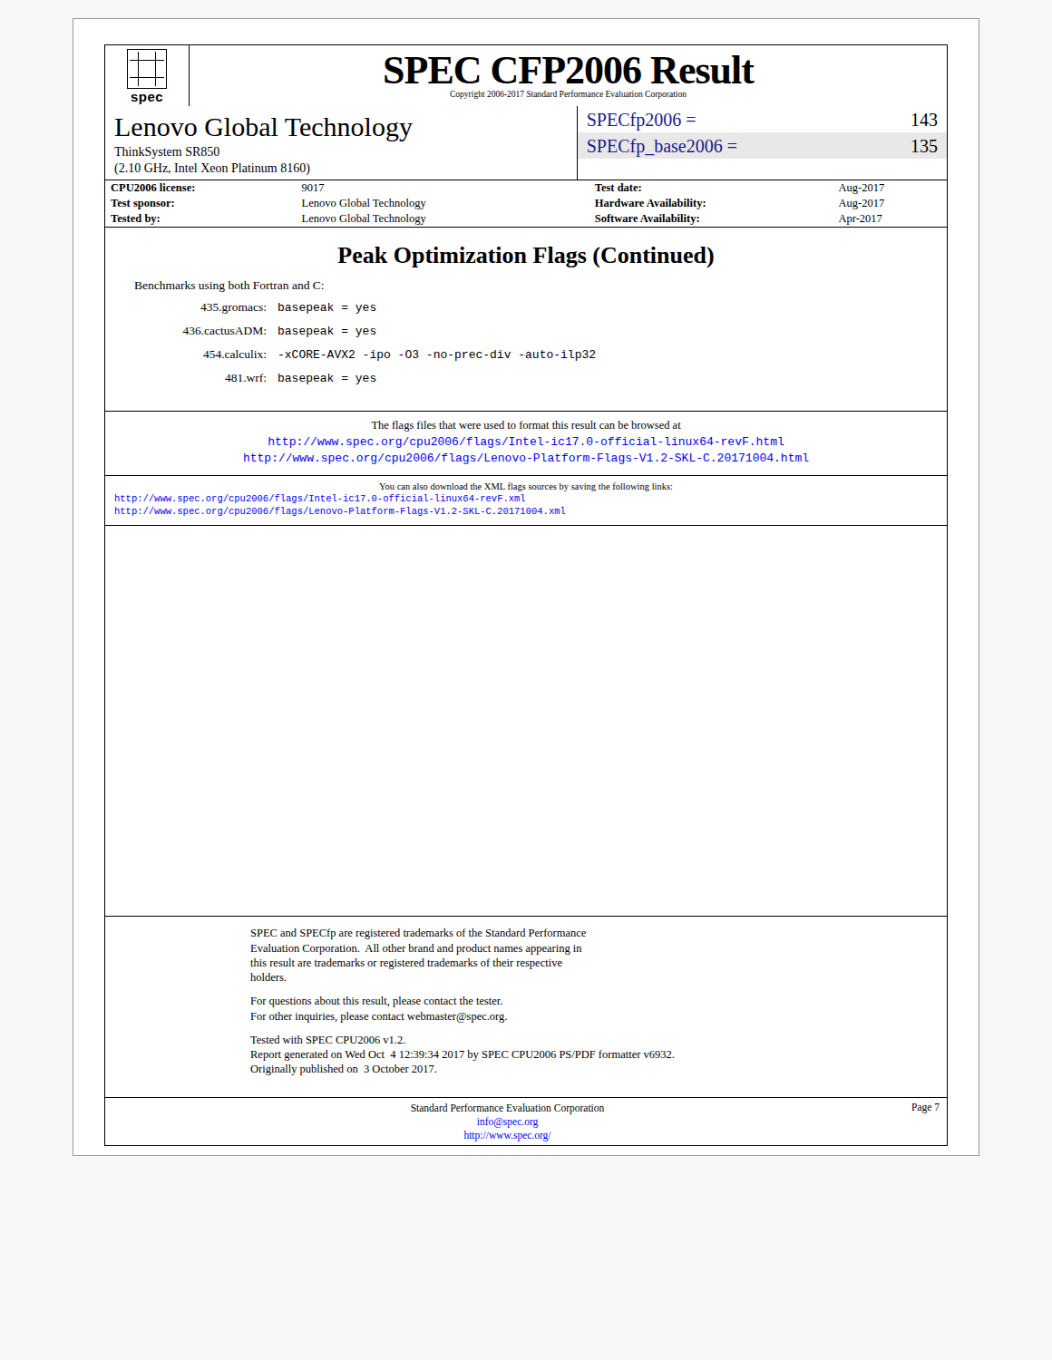spec
SPEC CFP2006 Result
Copyright 2006-2017 Standard Performance Evaluation Corporation
Lenovo Global Technology
ThinkSystem SR850
(2.10 GHz, Intel Xeon Platinum 8160)
SPECfp2006 = 143
SPECfp_base2006 = 135
| CPU2006 license: | 9017 | | Test date: | Aug-2017 |
| Test sponsor: | Lenovo Global Technology | | Hardware Availability: | Aug-2017 |
| Tested by: | Lenovo Global Technology | | Software Availability: | Apr-2017 |
Peak Optimization Flags (Continued)
Benchmarks using both Fortran and C:
435.gromacs:
basepeak = yes
436.cactusADM:
basepeak = yes
454.calculix:
-xCORE-AVX2 -ipo -O3 -no-prec-div -auto-ilp32
481.wrf:
basepeak = yes
The flags files that were used to format this result can be browsed at
http://www.spec.org/cpu2006/flags/Intel-ic17.0-official-linux64-revF.html http://www.spec.org/cpu2006/flags/Lenovo-Platform-Flags-V1.2-SKL-C.20171004.html
You can also download the XML flags sources by saving the following links:
http://www.spec.org/cpu2006/flags/Intel-ic17.0-official-linux64-revF.xml http://www.spec.org/cpu2006/flags/Lenovo-Platform-Flags-V1.2-SKL-C.20171004.xml
SPEC and SPECfp are registered trademarks of the Standard Performance
Evaluation Corporation. All other brand and product names appearing in
this result are trademarks or registered trademarks of their respective
holders.
For questions about this result, please contact the tester.
For other inquiries, please contact webmaster@spec.org.
Tested with SPEC CPU2006 v1.2.
Report generated on Wed Oct 4 12:39:34 2017 by SPEC CPU2006 PS/PDF formatter v6932.
Originally published on 3 October 2017.
Standard Performance Evaluation Corporation
info@spec.org
http://www.spec.org/
Page 7